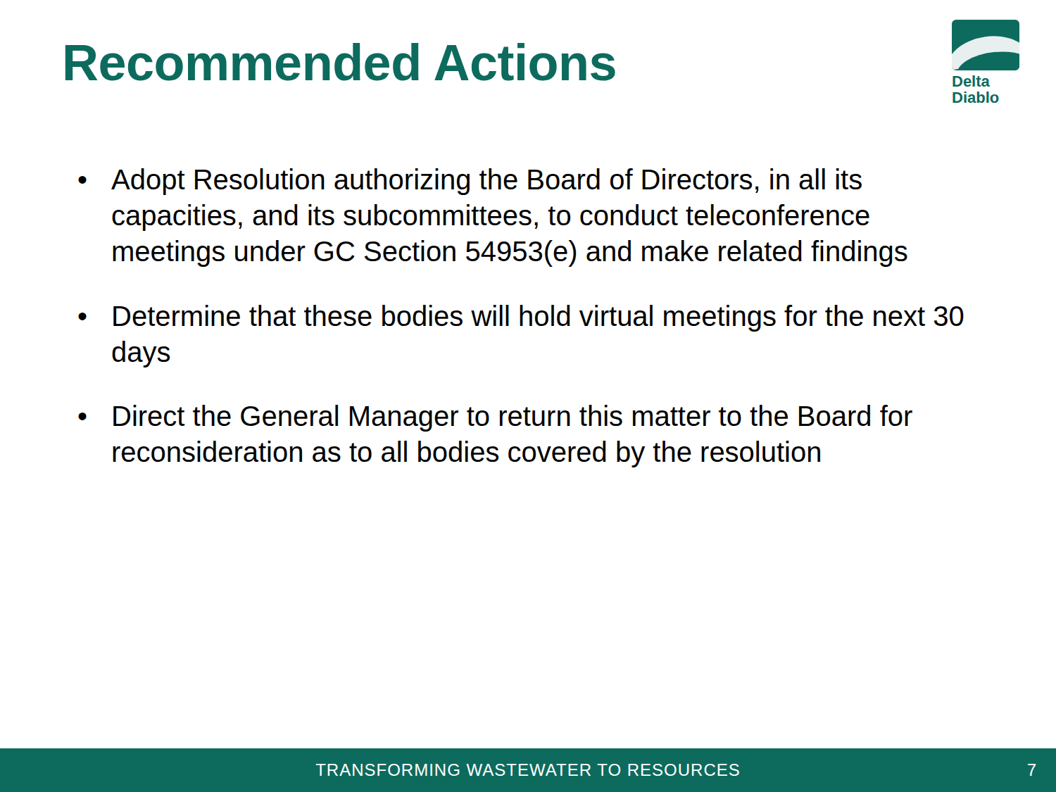Recommended Actions
Delta
Diablo
Adopt Resolution authorizing the Board of Directors, in all its capacities, and its subcommittees, to conduct teleconference meetings under GC Section 54953(e) and make related findings
Determine that these bodies will hold virtual meetings for the next 30 days
Direct the General Manager to return this matter to the Board for reconsideration as to all bodies covered by the resolution
TRANSFORMING WASTEWATER TO RESOURCES
7